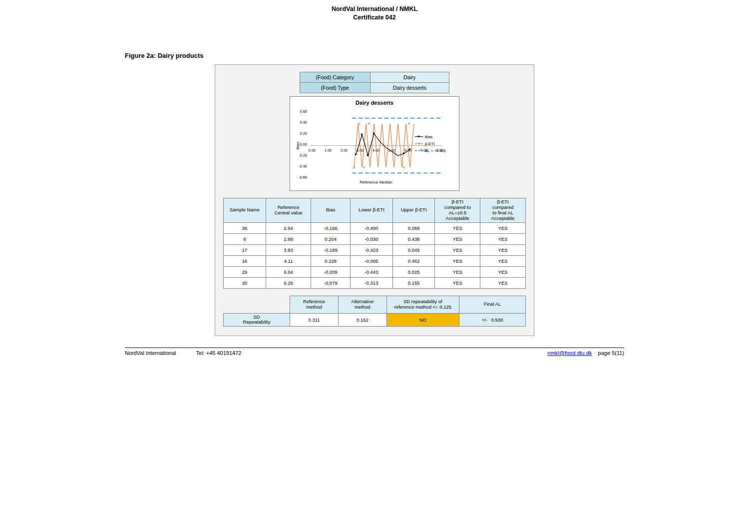NordVal International / NMKL
Certificate 042
Figure 2a: Dairy products
| (Food) Category | Dairy |
| (Food) Type | Dairy desserts |
Dairy desserts
0.60 0.40 0.20 0.00 -0.20 -0.40 -0.60 Bias 0.00 1.00 2.00 3.00 4.00 5.00 6.00 7.00 8.00 Reference Median Bias β-ETI AL = +/- 0.5
| Sample Name | Reference Central value | Bias | Lower β-ETI | Upper β-ETI | β-ETI compared to AL=±0.5 Acceptable | β-ETI compared to final AL Acceptable |
| --- | --- | --- | --- | --- | --- | --- |
| 36 | 2.64 | -0.166 | -0.400 | 0.068 | YES | YES |
| 8 | 2.88 | 0.204 | -0.030 | 0.438 | YES | YES |
| 17 | 3.83 | -0.189 | -0.423 | 0.045 | YES | YES |
| 16 | 4.11 | 0.228 | -0.005 | 0.462 | YES | YES |
| 29 | 6.04 | -0.209 | -0.443 | 0.025 | YES | YES |
| 30 | 6.26 | -0.079 | -0.313 | 0.155 | YES | YES |
| | Reference method | Alternative method | SD repeatability of reference method <= 0.125 | Final AL |
| --- | --- | --- | --- | --- |
| SD Repeatability | 0.311 | 0.162 | NO | +/- 0.500 |
NordVal International Tel: +45 40191472
nmkl@food.dtu.dk page 5(11)